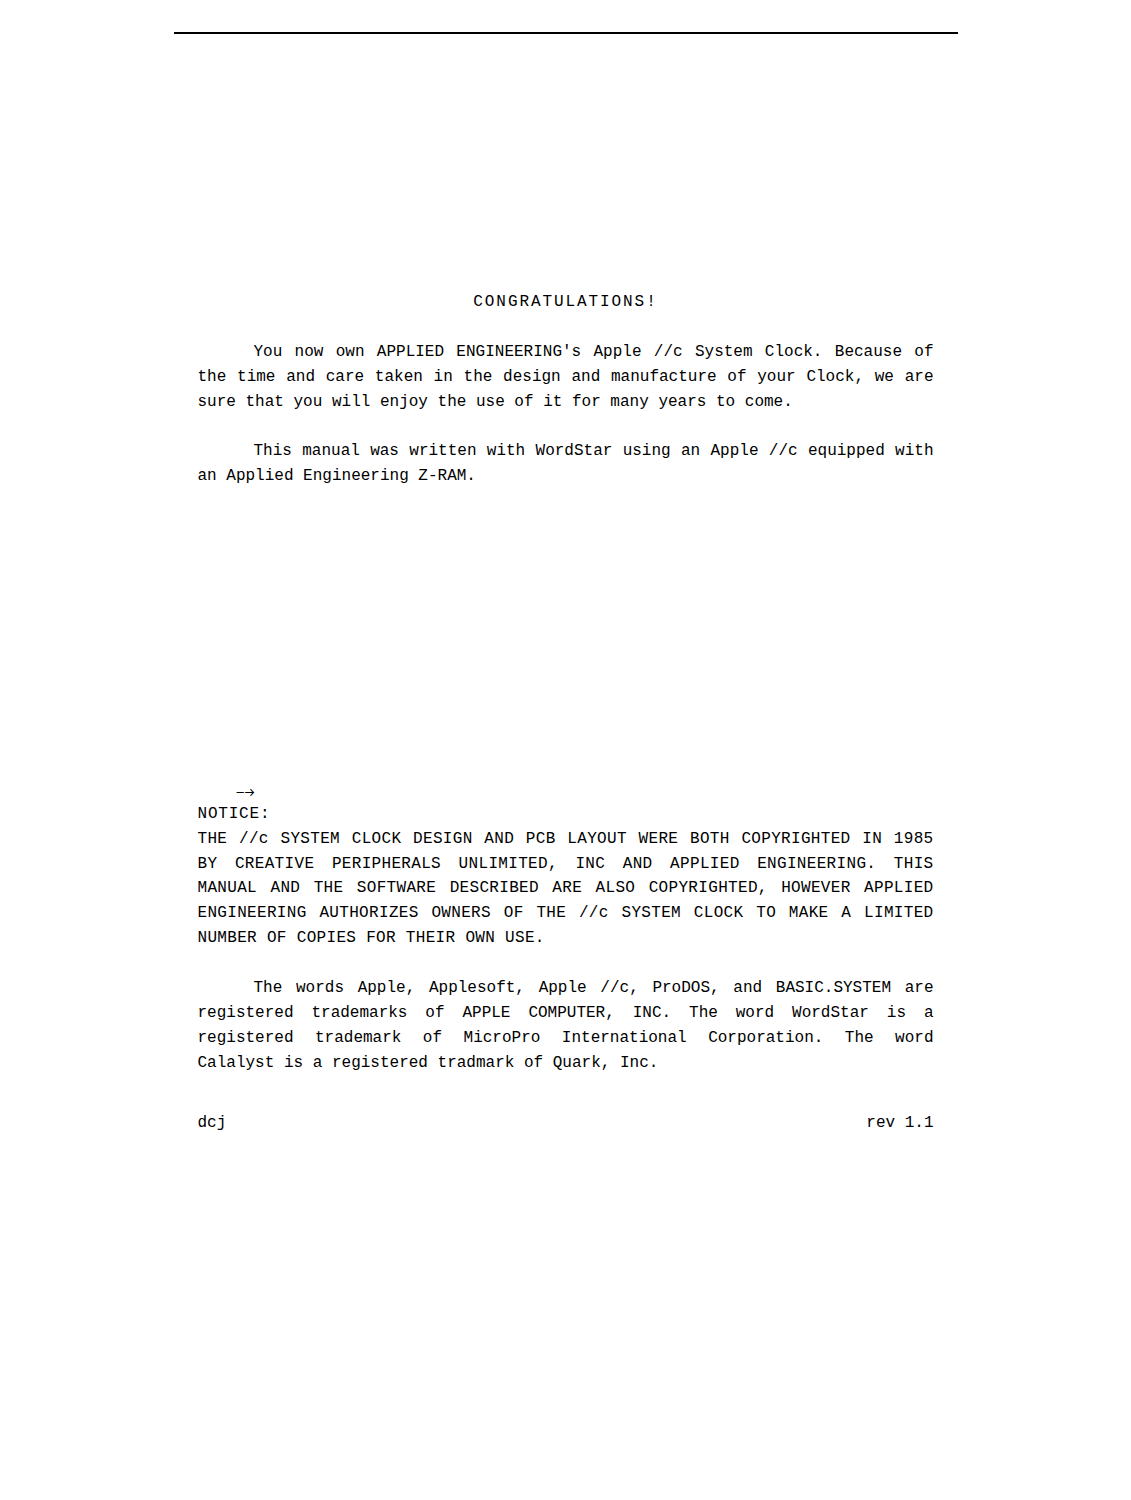CONGRATULATIONS!
You now own APPLIED ENGINEERING's Apple //c System Clock. Because of the time and care taken in the design and manufacture of your Clock, we are sure that you will enjoy the use of it for many years to come.
This manual was written with WordStar using an Apple //c equipped with an Applied Engineering Z-RAM.
⤍
NOTICE:
THE //c SYSTEM CLOCK DESIGN AND PCB LAYOUT WERE BOTH COPYRIGHTED IN 1985 BY CREATIVE PERIPHERALS UNLIMITED, INC AND APPLIED ENGINEERING. THIS MANUAL AND THE SOFTWARE DESCRIBED ARE ALSO COPYRIGHTED, HOWEVER APPLIED ENGINEERING AUTHORIZES OWNERS OF THE //c SYSTEM CLOCK TO MAKE A LIMITED NUMBER OF COPIES FOR THEIR OWN USE.
The words Apple, Applesoft, Apple //c, ProDOS, and BASIC.SYSTEM are registered trademarks of APPLE COMPUTER, INC. The word WordStar is a registered trademark of MicroPro International Corporation. The word Calalyst is a registered tradmark of Quark, Inc.
dcj rev 1.1